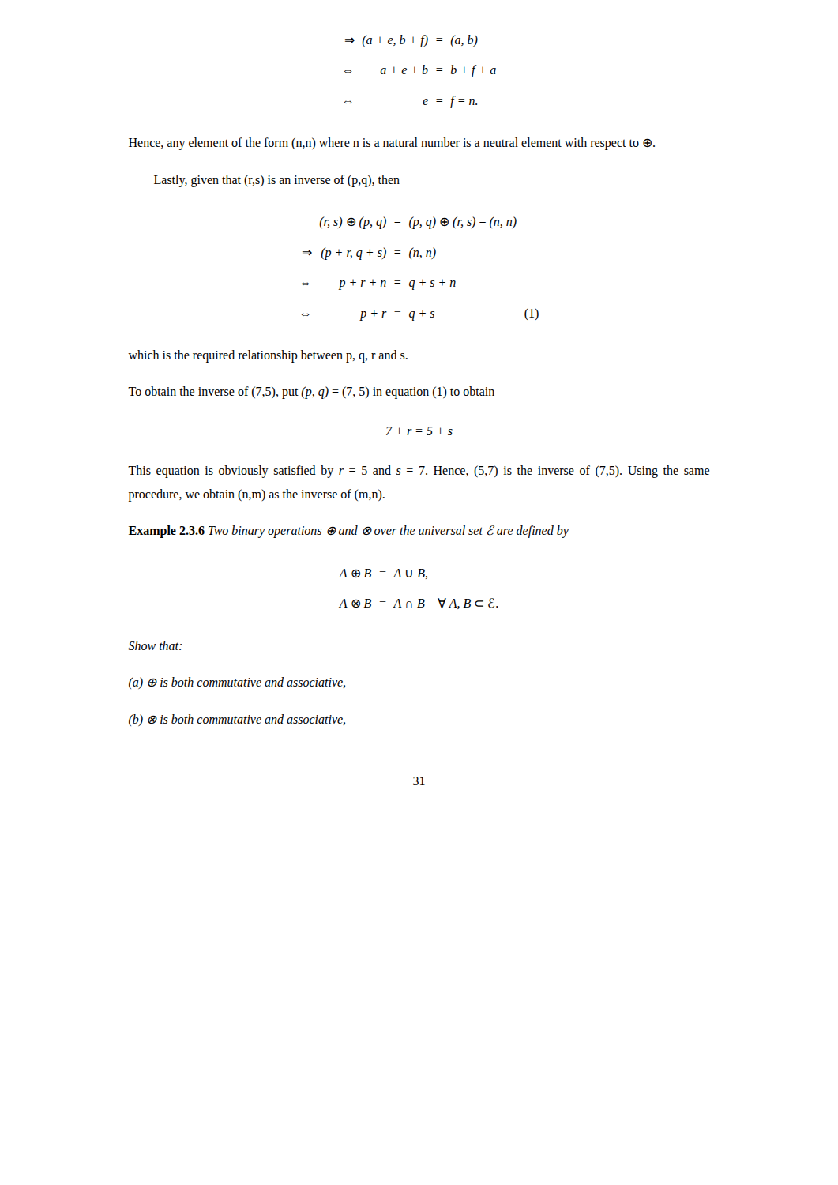| ⇒ | (a + e, b + f) | = | (a, b) |
| ⇔ | a + e + b | = | b + f + a |
| ⇔ | e | = | f = n. |
Hence, any element of the form (n,n) where n is a natural number is a neutral element with respect to ⊕.
Lastly, given that (r,s) is an inverse of (p,q), then
| | (r, s) ⊕ (p, q) | = | (p, q) ⊕ (r, s) = (n, n) | |
| ⇒ | (p + r, q + s) | = | (n, n) | |
| ⇔ | p + r + n | = | q + s + n | |
| ⇔ | p + r | = | q + s | (1) |
which is the required relationship between p, q, r and s.
To obtain the inverse of (7,5), put (p, q) = (7, 5) in equation (1) to obtain
7 + r = 5 + s
This equation is obviously satisfied by r = 5 and s = 7. Hence, (5,7) is the inverse of (7,5). Using the same procedure, we obtain (n,m) as the inverse of (m,n).
Example 2.3.6 Two binary operations ⊕ and ⊗ over the universal set ℰ are defined by
| A ⊕ B | = | A ∪ B , |
| A ⊗ B | = | A ∩ B ∀ A, B ⊂ ℰ. |
Show that:
(a) ⊕ is both commutative and associative,
(b) ⊗ is both commutative and associative,
31